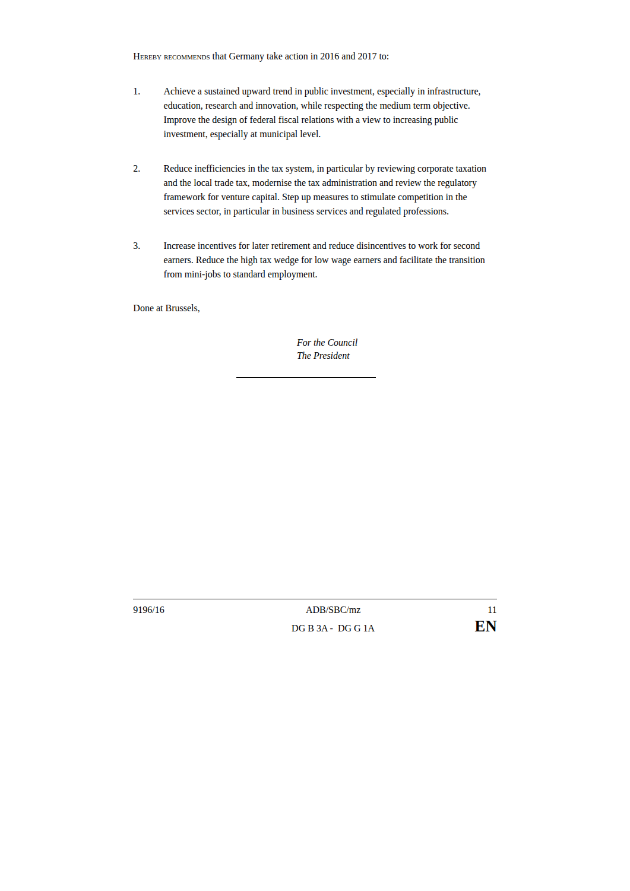Hereby recommends that Germany take action in 2016 and 2017 to:
1. Achieve a sustained upward trend in public investment, especially in infrastructure, education, research and innovation, while respecting the medium term objective. Improve the design of federal fiscal relations with a view to increasing public investment, especially at municipal level.
2. Reduce inefficiencies in the tax system, in particular by reviewing corporate taxation and the local trade tax, modernise the tax administration and review the regulatory framework for venture capital. Step up measures to stimulate competition in the services sector, in particular in business services and regulated professions.
3. Increase incentives for later retirement and reduce disincentives to work for second earners. Reduce the high tax wedge for low wage earners and facilitate the transition from mini-jobs to standard employment.
Done at Brussels,
For the Council
The President
9196/16
ADB/SBC/mz
11
DG B 3A - DG G 1A
EN